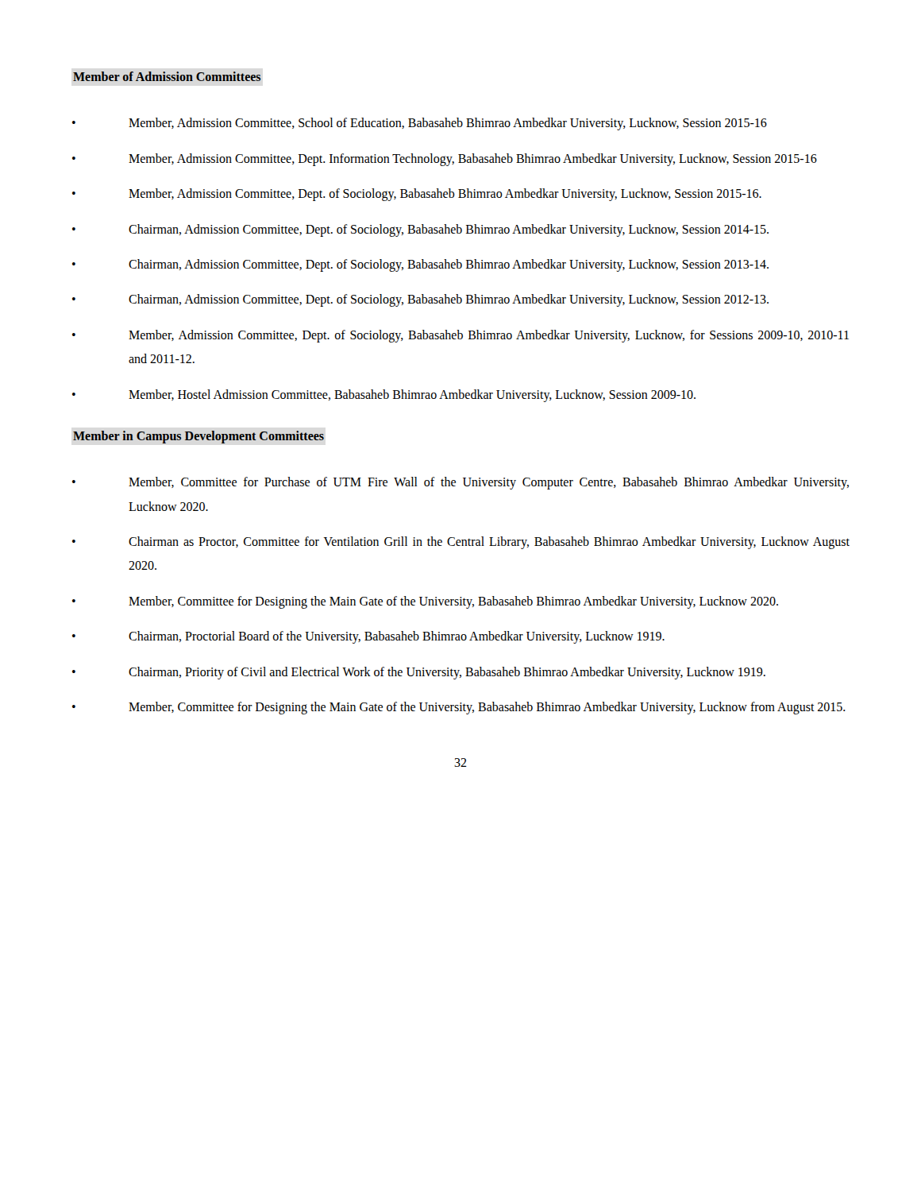Member of Admission Committees
Member, Admission Committee, School of Education, Babasaheb Bhimrao Ambedkar University, Lucknow, Session 2015-16
Member, Admission Committee, Dept. Information Technology, Babasaheb Bhimrao Ambedkar University, Lucknow, Session 2015-16
Member, Admission Committee, Dept. of Sociology, Babasaheb Bhimrao Ambedkar University, Lucknow, Session 2015-16.
Chairman, Admission Committee, Dept. of Sociology, Babasaheb Bhimrao Ambedkar University, Lucknow, Session 2014-15.
Chairman, Admission Committee, Dept. of Sociology, Babasaheb Bhimrao Ambedkar University, Lucknow, Session 2013-14.
Chairman, Admission Committee, Dept. of Sociology, Babasaheb Bhimrao Ambedkar University, Lucknow, Session 2012-13.
Member, Admission Committee, Dept. of Sociology, Babasaheb Bhimrao Ambedkar University, Lucknow, for Sessions 2009-10, 2010-11 and 2011-12.
Member, Hostel Admission Committee, Babasaheb Bhimrao Ambedkar University, Lucknow, Session 2009-10.
Member in Campus Development Committees
Member, Committee for Purchase of UTM Fire Wall of the University Computer Centre, Babasaheb Bhimrao Ambedkar University, Lucknow 2020.
Chairman as Proctor, Committee for Ventilation Grill in the Central Library, Babasaheb Bhimrao Ambedkar University, Lucknow August 2020.
Member, Committee for Designing the Main Gate of the University, Babasaheb Bhimrao Ambedkar University, Lucknow 2020.
Chairman, Proctorial Board of the University, Babasaheb Bhimrao Ambedkar University, Lucknow 1919.
Chairman, Priority of Civil and Electrical Work of the University, Babasaheb Bhimrao Ambedkar University, Lucknow 1919.
Member, Committee for Designing the Main Gate of the University, Babasaheb Bhimrao Ambedkar University, Lucknow from August 2015.
32